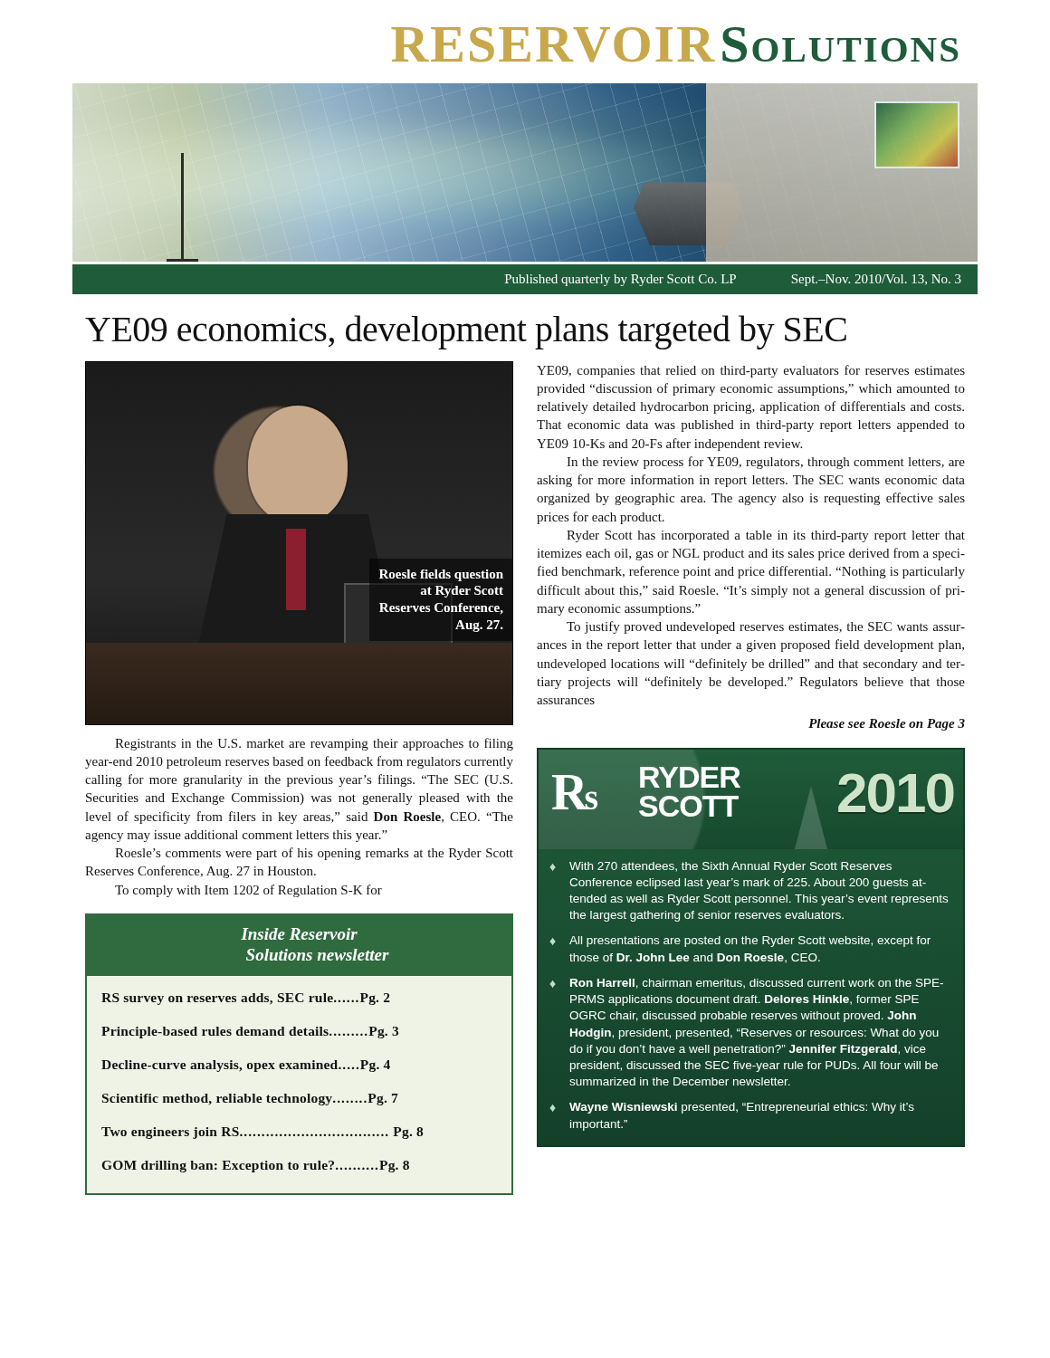RESERVOIR Solutions
Published quarterly by Ryder Scott Co. LP Sept.–Nov. 2010/Vol. 13, No. 3
YE09 economics, development plans targeted by SEC
Roesle fields question
at Ryder Scott
Reserves Conference,
Aug. 27.
Registrants in the U.S. market are revamping their approaches to filing year-end 2010 petroleum reserves based on feedback from regulators currently calling for more granularity in the previous year’s filings. “The SEC (U.S. Securities and Exchange Commission) was not generally pleased with the level of specificity from filers in key areas,” said Don Roesle, CEO. “The agency may issue additional comment letters this year.”
Roesle’s comments were part of his opening remarks at the Ryder Scott Reserves Conference, Aug. 27 in Houston.
To comply with Item 1202 of Regulation S-K for
Inside Reservoir Solutions newsletter
RS survey on reserves adds, SEC rule...... Pg. 2
Principle-based rules demand details......... Pg. 3
Decline-curve analysis, opex examined..... Pg. 4
Scientific method, reliable technology........ Pg. 7
Two engineers join RS.................................. Pg. 8
GOM drilling ban: Exception to rule?.......... Pg. 8
YE09, companies that relied on third-party evaluators for reserves estimates provided “discussion of primary economic assumptions,” which amounted to relatively detailed hydrocarbon pricing, application of differentials and costs. That economic data was published in third-party report letters appended to YE09 10-Ks and 20-Fs after independent review.
In the review process for YE09, regulators, through comment letters, are asking for more information in report letters. The SEC wants economic data organized by geographic area. The agency also is requesting effective sales prices for each product.
Ryder Scott has incorporated a table in its third-party report letter that itemizes each oil, gas or NGL product and its sales price derived from a specified benchmark, reference point and price differential. “Nothing is particularly difficult about this,” said Roesle. “It’s simply not a general discussion of primary economic assumptions.”
To justify proved undeveloped reserves estimates, the SEC wants assurances in the report letter that under a given proposed field development plan, undeveloped locations will “definitely be drilled” and that secondary and tertiary projects will “definitely be developed.” Regulators believe that those assurances
Please see Roesle on Page 3
Rs
RYDER
SCOTT
2010
With 270 attendees, the Sixth Annual Ryder Scott Reserves Conference eclipsed last year’s mark of 225. About 200 guests attended as well as Ryder Scott personnel. This year’s event represents the largest gathering of senior reserves evaluators.
All presentations are posted on the Ryder Scott website, except for those of Dr. John Lee and Don Roesle, CEO.
Ron Harrell, chairman emeritus, discussed current work on the SPE-PRMS applications document draft. Delores Hinkle, former SPE OGRC chair, discussed probable reserves without proved. John Hodgin, president, presented, “Reserves or resources: What do you do if you don’t have a well penetration?” Jennifer Fitzgerald, vice president, discussed the SEC five-year rule for PUDs. All four will be summarized in the December newsletter.
Wayne Wisniewski presented, “Entrepreneurial ethics: Why it’s important.”